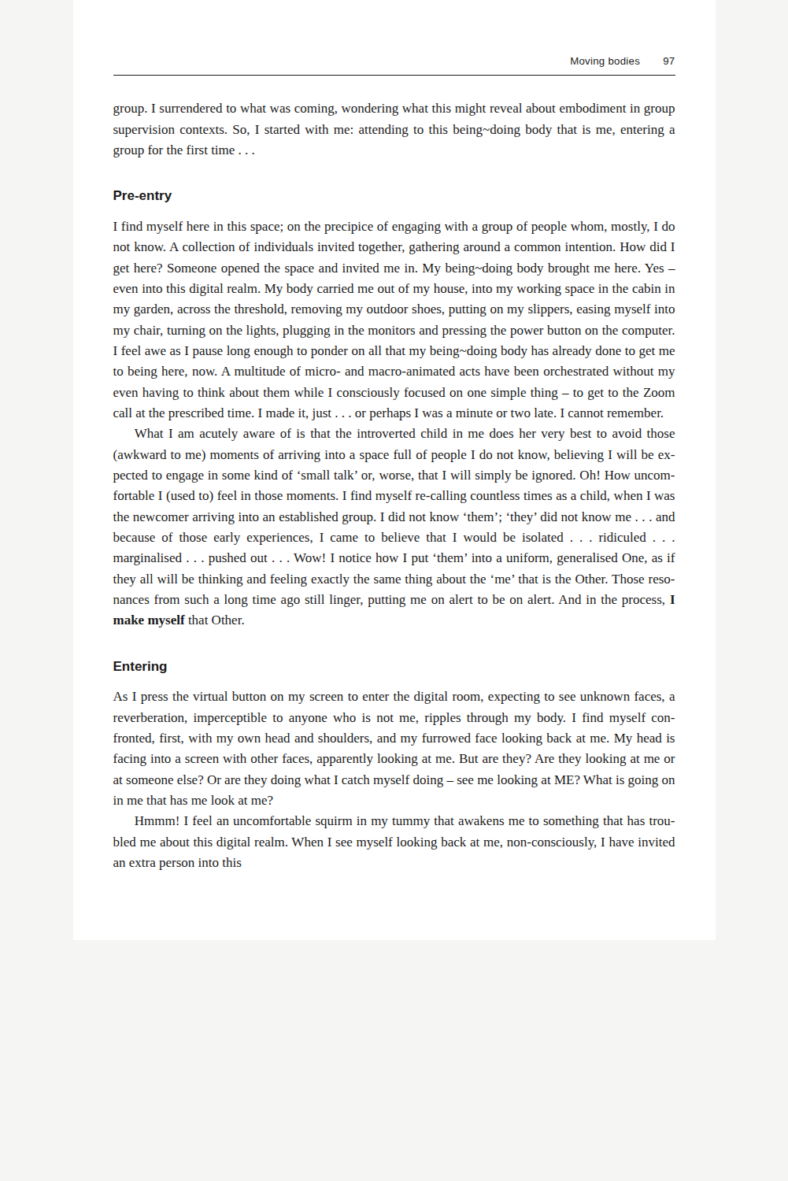Moving bodies 97
group. I surrendered to what was coming, wondering what this might reveal about embodiment in group supervision contexts. So, I started with me: attending to this being~doing body that is me, entering a group for the first time . . .
Pre-entry
I find myself here in this space; on the precipice of engaging with a group of people whom, mostly, I do not know. A collection of individuals invited together, gathering around a common intention. How did I get here? Someone opened the space and invited me in. My being~doing body brought me here. Yes – even into this digital realm. My body carried me out of my house, into my working space in the cabin in my garden, across the threshold, removing my outdoor shoes, putting on my slippers, easing myself into my chair, turning on the lights, plugging in the monitors and pressing the power button on the computer. I feel awe as I pause long enough to ponder on all that my being~doing body has already done to get me to being here, now. A multitude of micro- and macro-animated acts have been orchestrated without my even having to think about them while I consciously focused on one simple thing – to get to the Zoom call at the prescribed time. I made it, just . . . or perhaps I was a minute or two late. I cannot remember.
What I am acutely aware of is that the introverted child in me does her very best to avoid those (awkward to me) moments of arriving into a space full of people I do not know, believing I will be expected to engage in some kind of ‘small talk’ or, worse, that I will simply be ignored. Oh! How uncomfortable I (used to) feel in those moments. I find myself re-calling countless times as a child, when I was the newcomer arriving into an established group. I did not know ‘them’; ‘they’ did not know me . . . and because of those early experiences, I came to believe that I would be isolated . . . ridiculed . . . marginalised . . . pushed out . . . Wow! I notice how I put ‘them’ into a uniform, generalised One, as if they all will be thinking and feeling exactly the same thing about the ‘me’ that is the Other. Those resonances from such a long time ago still linger, putting me on alert to be on alert. And in the process, I make myself that Other.
Entering
As I press the virtual button on my screen to enter the digital room, expecting to see unknown faces, a reverberation, imperceptible to anyone who is not me, ripples through my body. I find myself confronted, first, with my own head and shoulders, and my furrowed face looking back at me. My head is facing into a screen with other faces, apparently looking at me. But are they? Are they looking at me or at someone else? Or are they doing what I catch myself doing – see me looking at ME? What is going on in me that has me look at me?
Hmmm! I feel an uncomfortable squirm in my tummy that awakens me to something that has troubled me about this digital realm. When I see myself looking back at me, non-consciously, I have invited an extra person into this